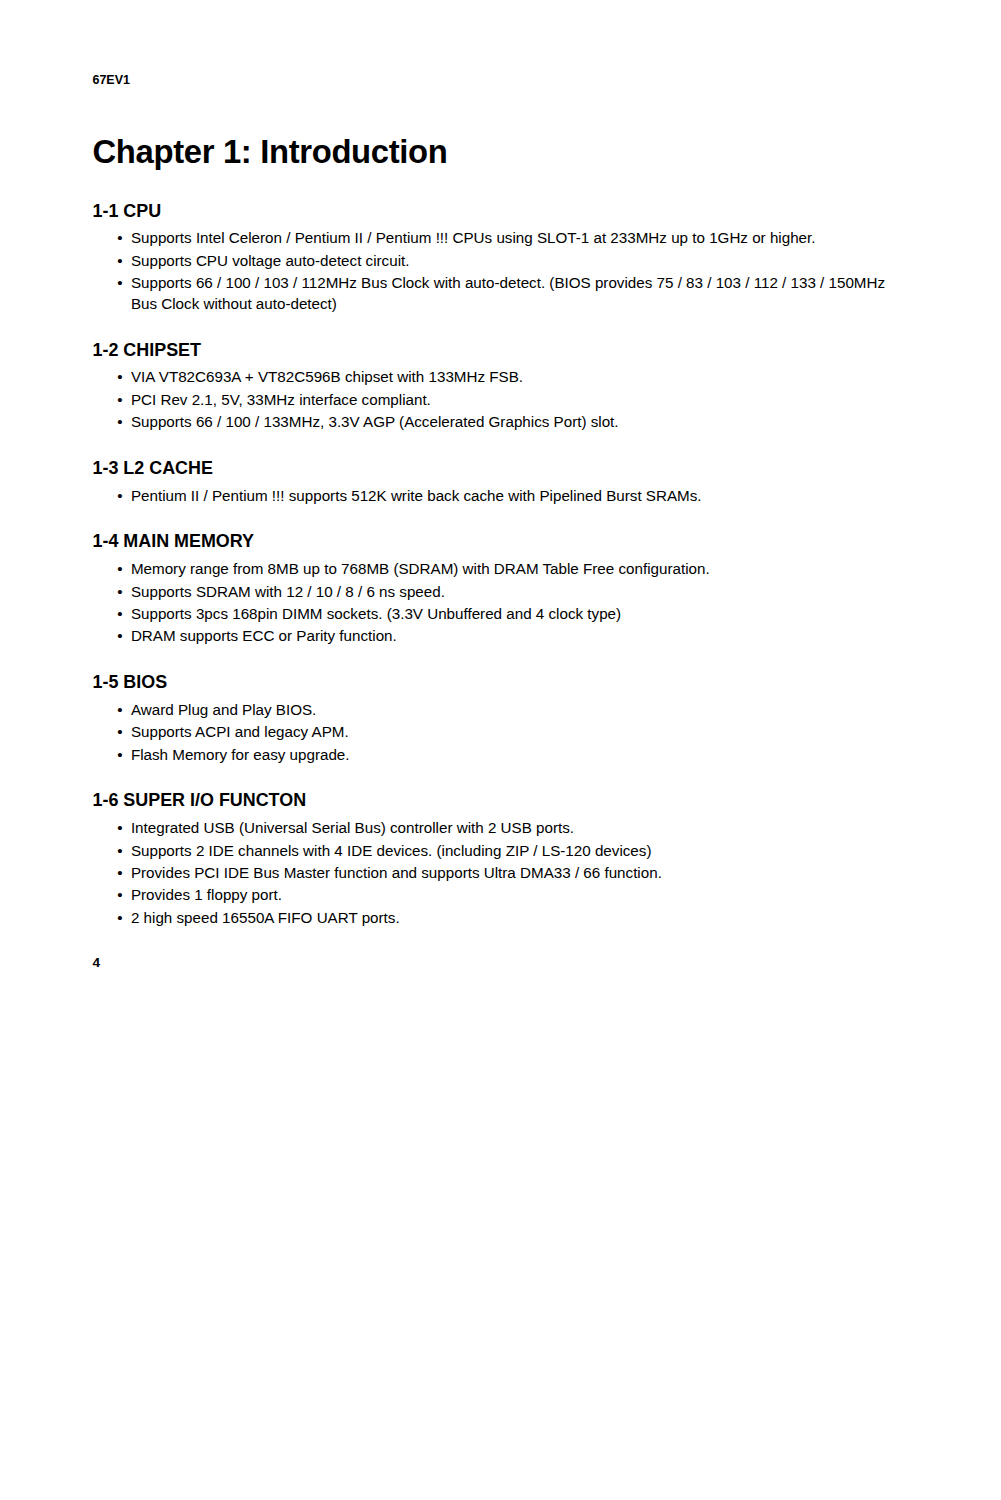67EV1
Chapter 1: Introduction
1-1 CPU
Supports Intel Celeron / Pentium II / Pentium !!! CPUs using SLOT-1 at 233MHz up to 1GHz or higher.
Supports CPU voltage auto-detect circuit.
Supports 66 / 100 / 103 / 112MHz Bus Clock with auto-detect. (BIOS provides 75 / 83 / 103 / 112 / 133 / 150MHz Bus Clock without auto-detect)
1-2 CHIPSET
VIA VT82C693A + VT82C596B chipset with 133MHz FSB.
PCI Rev 2.1, 5V, 33MHz interface compliant.
Supports 66 / 100 / 133MHz, 3.3V AGP (Accelerated Graphics Port) slot.
1-3 L2 CACHE
Pentium II / Pentium !!! supports 512K write back cache with Pipelined Burst SRAMs.
1-4 MAIN MEMORY
Memory range from 8MB up to 768MB (SDRAM) with DRAM Table Free configuration.
Supports SDRAM with 12 / 10 / 8 / 6 ns speed.
Supports 3pcs 168pin DIMM sockets. (3.3V Unbuffered and 4 clock type)
DRAM supports ECC or Parity function.
1-5 BIOS
Award Plug and Play BIOS.
Supports ACPI and legacy APM.
Flash Memory for easy upgrade.
1-6 SUPER I/O FUNCTON
Integrated USB (Universal Serial Bus) controller with 2 USB ports.
Supports 2 IDE channels with 4 IDE devices. (including ZIP / LS-120 devices)
Provides PCI IDE Bus Master function and supports Ultra DMA33 / 66 function.
Provides 1 floppy port.
2 high speed 16550A FIFO UART ports.
4